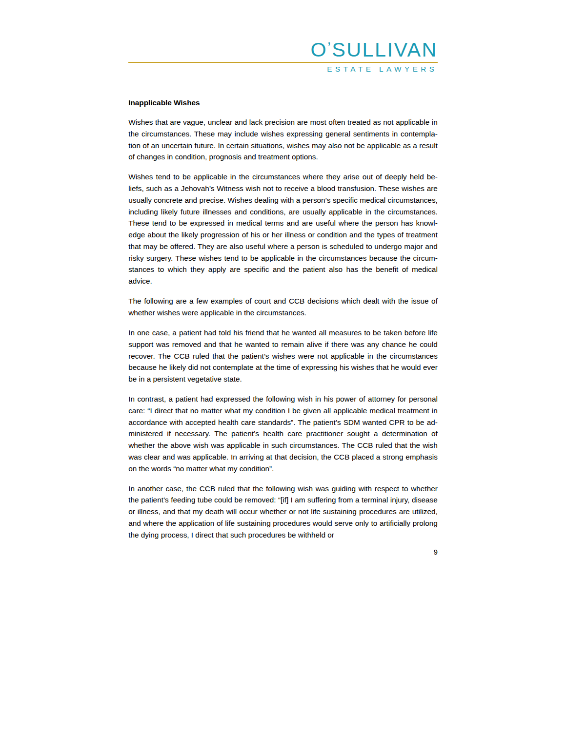O’SULLIVAN
Estate Lawyers
Inapplicable Wishes
Wishes that are vague, unclear and lack precision are most often treated as not applicable in the circumstances. These may include wishes expressing general sentiments in contemplation of an uncertain future. In certain situations, wishes may also not be applicable as a result of changes in condition, prognosis and treatment options.
Wishes tend to be applicable in the circumstances where they arise out of deeply held beliefs, such as a Jehovah’s Witness wish not to receive a blood transfusion. These wishes are usually concrete and precise. Wishes dealing with a person’s specific medical circumstances, including likely future illnesses and conditions, are usually applicable in the circumstances. These tend to be expressed in medical terms and are useful where the person has knowledge about the likely progression of his or her illness or condition and the types of treatment that may be offered. They are also useful where a person is scheduled to undergo major and risky surgery. These wishes tend to be applicable in the circumstances because the circumstances to which they apply are specific and the patient also has the benefit of medical advice.
The following are a few examples of court and CCB decisions which dealt with the issue of whether wishes were applicable in the circumstances.
In one case, a patient had told his friend that he wanted all measures to be taken before life support was removed and that he wanted to remain alive if there was any chance he could recover. The CCB ruled that the patient’s wishes were not applicable in the circumstances because he likely did not contemplate at the time of expressing his wishes that he would ever be in a persistent vegetative state.
In contrast, a patient had expressed the following wish in his power of attorney for personal care: “I direct that no matter what my condition I be given all applicable medical treatment in accordance with accepted health care standards”. The patient’s SDM wanted CPR to be administered if necessary. The patient’s health care practitioner sought a determination of whether the above wish was applicable in such circumstances. The CCB ruled that the wish was clear and was applicable. In arriving at that decision, the CCB placed a strong emphasis on the words “no matter what my condition”.
In another case, the CCB ruled that the following wish was guiding with respect to whether the patient’s feeding tube could be removed: “[if] I am suffering from a terminal injury, disease or illness, and that my death will occur whether or not life sustaining procedures are utilized, and where the application of life sustaining procedures would serve only to artificially prolong the dying process, I direct that such procedures be withheld or
9